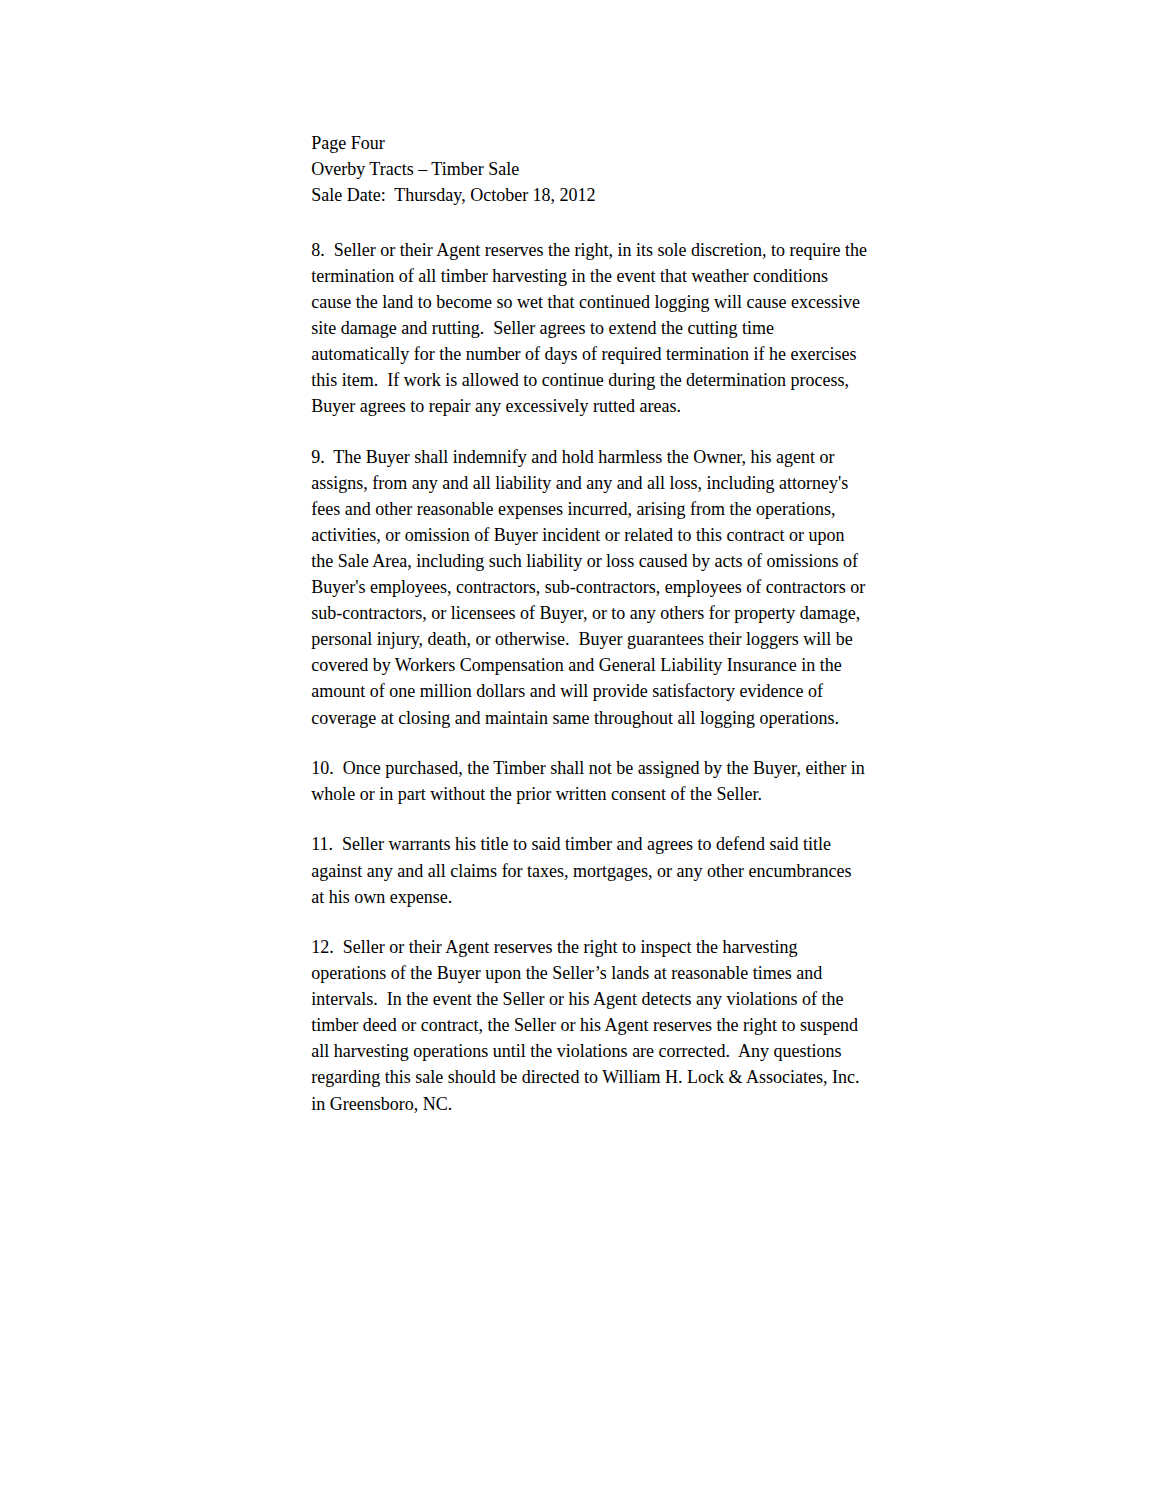Page Four
Overby Tracts – Timber Sale
Sale Date: Thursday, October 18, 2012
8. Seller or their Agent reserves the right, in its sole discretion, to require the termination of all timber harvesting in the event that weather conditions cause the land to become so wet that continued logging will cause excessive site damage and rutting. Seller agrees to extend the cutting time automatically for the number of days of required termination if he exercises this item. If work is allowed to continue during the determination process, Buyer agrees to repair any excessively rutted areas.
9. The Buyer shall indemnify and hold harmless the Owner, his agent or assigns, from any and all liability and any and all loss, including attorney's fees and other reasonable expenses incurred, arising from the operations, activities, or omission of Buyer incident or related to this contract or upon the Sale Area, including such liability or loss caused by acts of omissions of Buyer's employees, contractors, sub-contractors, employees of contractors or sub-contractors, or licensees of Buyer, or to any others for property damage, personal injury, death, or otherwise. Buyer guarantees their loggers will be covered by Workers Compensation and General Liability Insurance in the amount of one million dollars and will provide satisfactory evidence of coverage at closing and maintain same throughout all logging operations.
10. Once purchased, the Timber shall not be assigned by the Buyer, either in whole or in part without the prior written consent of the Seller.
11. Seller warrants his title to said timber and agrees to defend said title against any and all claims for taxes, mortgages, or any other encumbrances at his own expense.
12. Seller or their Agent reserves the right to inspect the harvesting operations of the Buyer upon the Seller’s lands at reasonable times and intervals. In the event the Seller or his Agent detects any violations of the timber deed or contract, the Seller or his Agent reserves the right to suspend all harvesting operations until the violations are corrected. Any questions regarding this sale should be directed to William H. Lock & Associates, Inc. in Greensboro, NC.